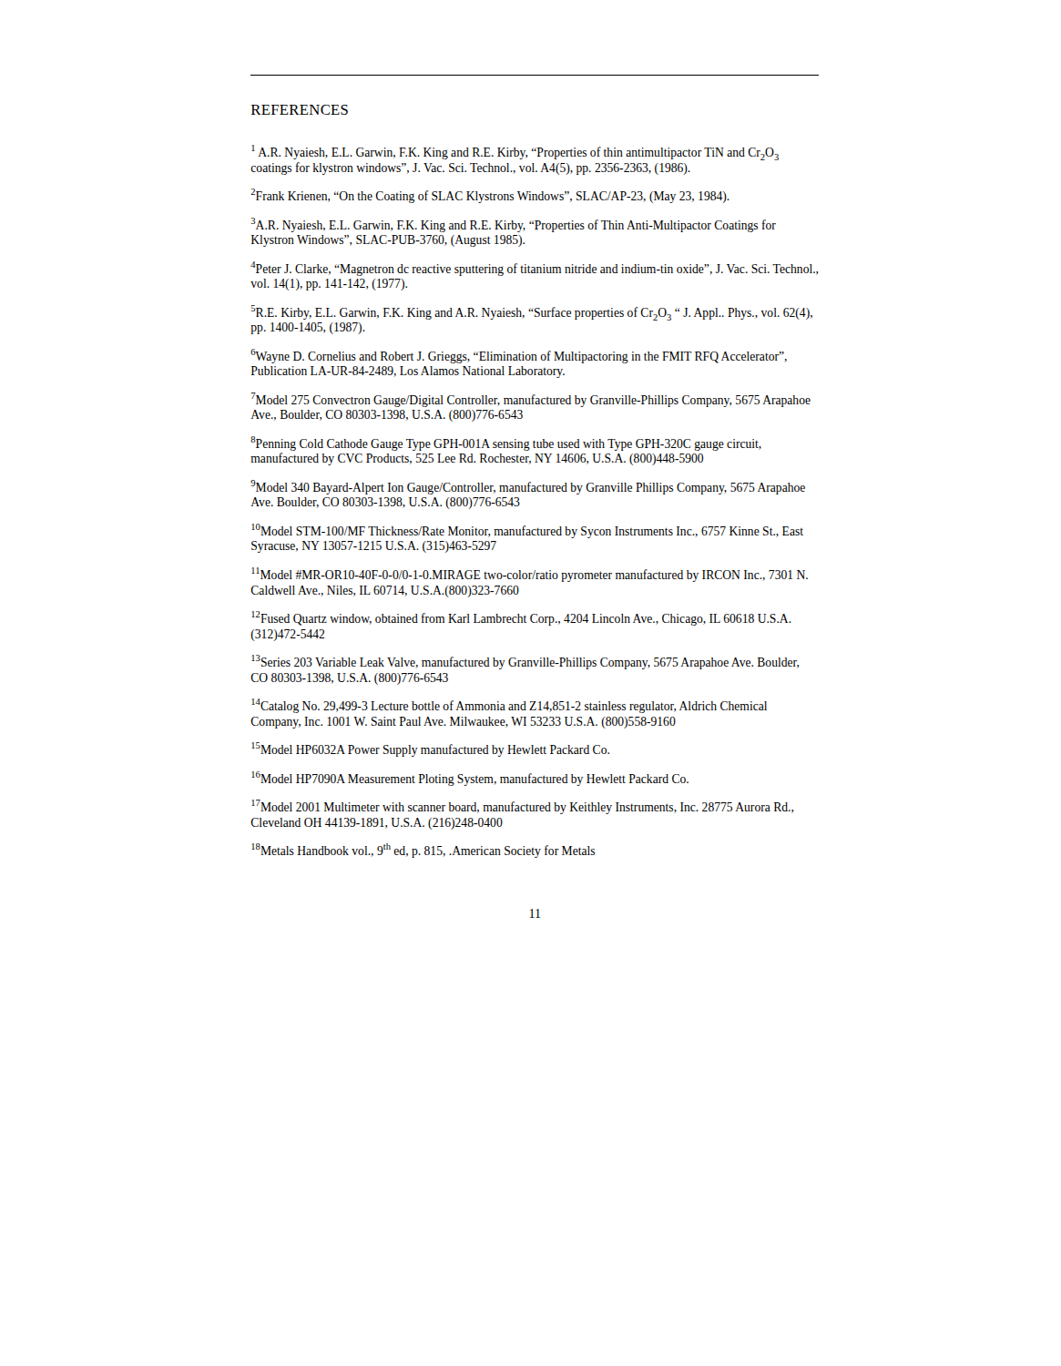REFERENCES
1 A.R. Nyaiesh, E.L. Garwin, F.K. King and R.E. Kirby, “Properties of thin antimultipactor TiN and Cr2O3 coatings for klystron windows”, J. Vac. Sci. Technol., vol. A4(5), pp. 2356-2363, (1986).
2Frank Krienen, “On the Coating of SLAC Klystrons Windows”, SLAC/AP-23, (May 23, 1984).
3A.R. Nyaiesh, E.L. Garwin, F.K. King and R.E. Kirby, “Properties of Thin Anti-Multipactor Coatings for Klystron Windows”, SLAC-PUB-3760, (August 1985).
4Peter J. Clarke, “Magnetron dc reactive sputtering of titanium nitride and indium-tin oxide”, J. Vac. Sci. Technol., vol. 14(1), pp. 141-142, (1977).
5R.E. Kirby, E.L. Garwin, F.K. King and A.R. Nyaiesh, “Surface properties of Cr2O3 “ J. Appl.. Phys., vol. 62(4), pp. 1400-1405, (1987).
6Wayne D. Cornelius and Robert J. Grieggs, “Elimination of Multipactoring in the FMIT RFQ Accelerator”, Publication LA-UR-84-2489, Los Alamos National Laboratory.
7Model 275 Convectron Gauge/Digital Controller, manufactured by Granville-Phillips Company, 5675 Arapahoe Ave., Boulder, CO 80303-1398, U.S.A. (800)776-6543
8Penning Cold Cathode Gauge Type GPH-001A sensing tube used with Type GPH-320C gauge circuit, manufactured by CVC Products, 525 Lee Rd. Rochester, NY 14606, U.S.A. (800)448-5900
9Model 340 Bayard-Alpert Ion Gauge/Controller, manufactured by Granville Phillips Company, 5675 Arapahoe Ave. Boulder, CO 80303-1398, U.S.A. (800)776-6543
10Model STM-100/MF Thickness/Rate Monitor, manufactured by Sycon Instruments Inc., 6757 Kinne St., East Syracuse, NY 13057-1215 U.S.A. (315)463-5297
11Model #MR-OR10-40F-0-0/0-1-0.MIRAGE two-color/ratio pyrometer manufactured by IRCON Inc., 7301 N. Caldwell Ave., Niles, IL 60714, U.S.A.(800)323-7660
12Fused Quartz window, obtained from Karl Lambrecht Corp., 4204 Lincoln Ave., Chicago, IL 60618 U.S.A. (312)472-5442
13Series 203 Variable Leak Valve, manufactured by Granville-Phillips Company, 5675 Arapahoe Ave. Boulder, CO 80303-1398, U.S.A. (800)776-6543
14Catalog No. 29,499-3 Lecture bottle of Ammonia and Z14,851-2 stainless regulator, Aldrich Chemical Company, Inc. 1001 W. Saint Paul Ave. Milwaukee, WI 53233 U.S.A. (800)558-9160
15Model HP6032A Power Supply manufactured by Hewlett Packard Co.
16Model HP7090A Measurement Ploting System, manufactured by Hewlett Packard Co.
17Model 2001 Multimeter with scanner board, manufactured by Keithley Instruments, Inc. 28775 Aurora Rd., Cleveland OH 44139-1891, U.S.A. (216)248-0400
18Metals Handbook vol., 9th ed, p. 815, .American Society for Metals
11